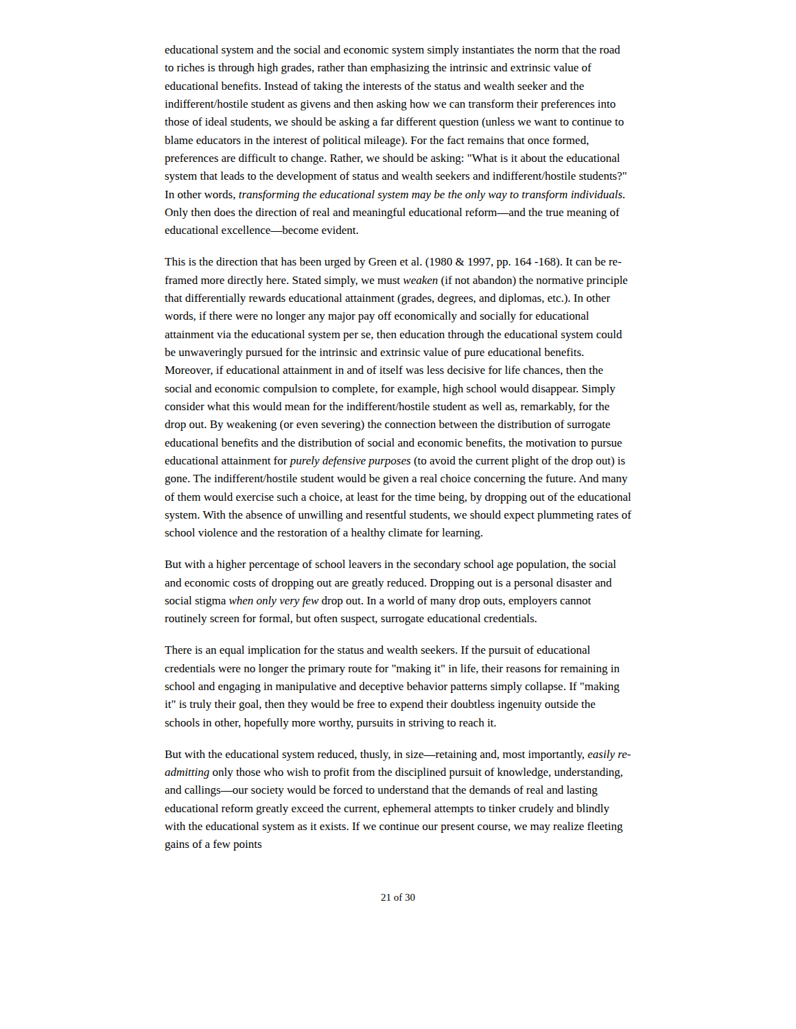educational system and the social and economic system simply instantiates the norm that the road to riches is through high grades, rather than emphasizing the intrinsic and extrinsic value of educational benefits. Instead of taking the interests of the status and wealth seeker and the indifferent/hostile student as givens and then asking how we can transform their preferences into those of ideal students, we should be asking a far different question (unless we want to continue to blame educators in the interest of political mileage). For the fact remains that once formed, preferences are difficult to change. Rather, we should be asking: "What is it about the educational system that leads to the development of status and wealth seekers and indifferent/hostile students?" In other words, transforming the educational system may be the only way to transform individuals. Only then does the direction of real and meaningful educational reform—and the true meaning of educational excellence—become evident.
This is the direction that has been urged by Green et al. (1980 & 1997, pp. 164 -168). It can be re-framed more directly here. Stated simply, we must weaken (if not abandon) the normative principle that differentially rewards educational attainment (grades, degrees, and diplomas, etc.). In other words, if there were no longer any major pay off economically and socially for educational attainment via the educational system per se, then education through the educational system could be unwaveringly pursued for the intrinsic and extrinsic value of pure educational benefits. Moreover, if educational attainment in and of itself was less decisive for life chances, then the social and economic compulsion to complete, for example, high school would disappear. Simply consider what this would mean for the indifferent/hostile student as well as, remarkably, for the drop out. By weakening (or even severing) the connection between the distribution of surrogate educational benefits and the distribution of social and economic benefits, the motivation to pursue educational attainment for purely defensive purposes (to avoid the current plight of the drop out) is gone. The indifferent/hostile student would be given a real choice concerning the future. And many of them would exercise such a choice, at least for the time being, by dropping out of the educational system. With the absence of unwilling and resentful students, we should expect plummeting rates of school violence and the restoration of a healthy climate for learning.
But with a higher percentage of school leavers in the secondary school age population, the social and economic costs of dropping out are greatly reduced. Dropping out is a personal disaster and social stigma when only very few drop out. In a world of many drop outs, employers cannot routinely screen for formal, but often suspect, surrogate educational credentials.
There is an equal implication for the status and wealth seekers. If the pursuit of educational credentials were no longer the primary route for "making it" in life, their reasons for remaining in school and engaging in manipulative and deceptive behavior patterns simply collapse. If "making it" is truly their goal, then they would be free to expend their doubtless ingenuity outside the schools in other, hopefully more worthy, pursuits in striving to reach it.
But with the educational system reduced, thusly, in size—retaining and, most importantly, easily re-admitting only those who wish to profit from the disciplined pursuit of knowledge, understanding, and callings—our society would be forced to understand that the demands of real and lasting educational reform greatly exceed the current, ephemeral attempts to tinker crudely and blindly with the educational system as it exists. If we continue our present course, we may realize fleeting gains of a few points
21 of 30